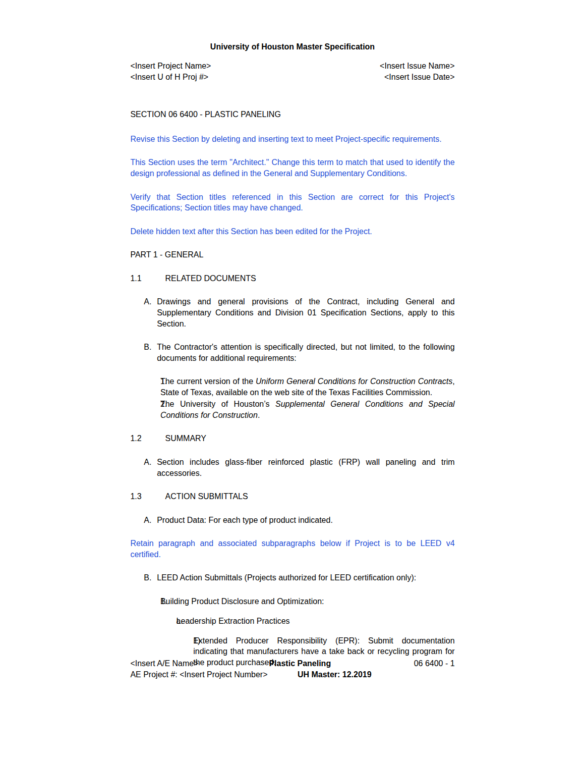University of Houston Master Specification
<Insert Project Name> <Insert Issue Name>
<Insert U of H Proj #> <Insert Issue Date>
SECTION 06 6400 - PLASTIC PANELING
Revise this Section by deleting and inserting text to meet Project-specific requirements.
This Section uses the term "Architect." Change this term to match that used to identify the design professional as defined in the General and Supplementary Conditions.
Verify that Section titles referenced in this Section are correct for this Project's Specifications; Section titles may have changed.
Delete hidden text after this Section has been edited for the Project.
PART 1 - GENERAL
1.1
RELATED DOCUMENTS
A.
Drawings and general provisions of the Contract, including General and Supplementary Conditions and Division 01 Specification Sections, apply to this Section.
B.
The Contractor's attention is specifically directed, but not limited, to the following documents for additional requirements:
1.
The current version of the Uniform General Conditions for Construction Contracts, State of Texas, available on the web site of the Texas Facilities Commission.
2.
The University of Houston’s Supplemental General Conditions and Special Conditions for Construction.
1.2
SUMMARY
A.
Section includes glass-fiber reinforced plastic (FRP) wall paneling and trim accessories.
1.3
ACTION SUBMITTALS
A.
Product Data: For each type of product indicated.
Retain paragraph and associated subparagraphs below if Project is to be LEED v4 certified.
B.
LEED Action Submittals (Projects authorized for LEED certification only):
1.
Building Product Disclosure and Optimization:
a.
Leadership Extraction Practices
1)
Extended Producer Responsibility (EPR): Submit documentation indicating that manufacturers have a take back or recycling program for the product purchased.
<Insert A/E Name>
Plastic Paneling
06 6400 - 1
AE Project #: <Insert Project Number>
UH Master: 12.2019